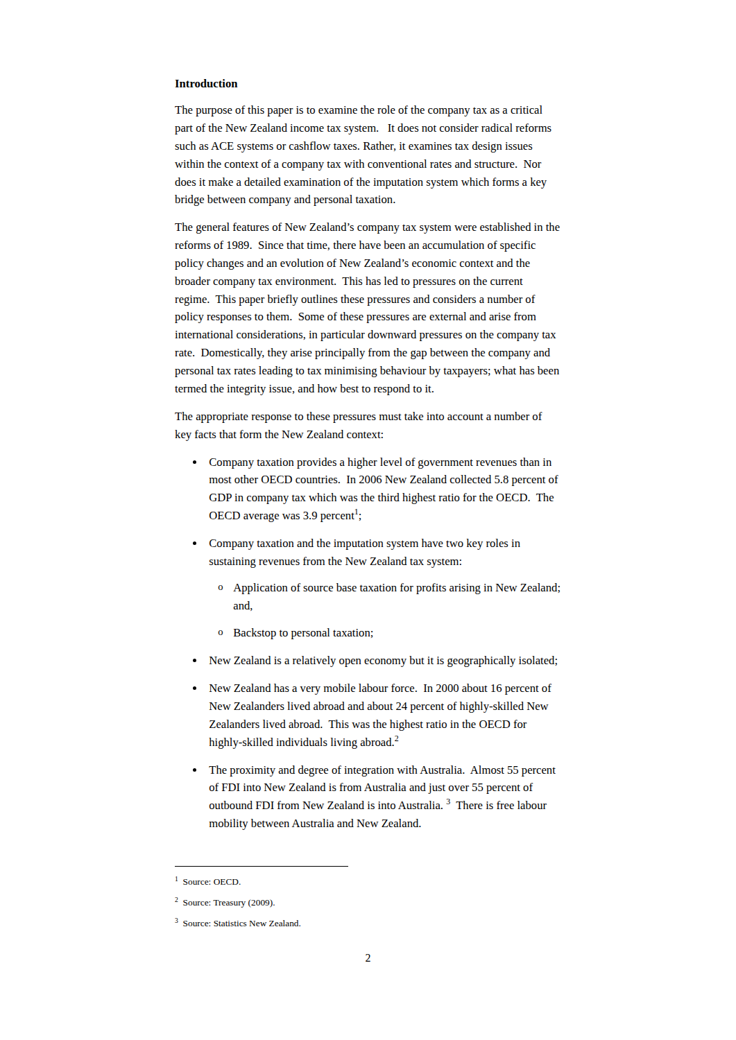Introduction
The purpose of this paper is to examine the role of the company tax as a critical part of the New Zealand income tax system. It does not consider radical reforms such as ACE systems or cashflow taxes. Rather, it examines tax design issues within the context of a company tax with conventional rates and structure. Nor does it make a detailed examination of the imputation system which forms a key bridge between company and personal taxation.
The general features of New Zealand’s company tax system were established in the reforms of 1989. Since that time, there have been an accumulation of specific policy changes and an evolution of New Zealand’s economic context and the broader company tax environment. This has led to pressures on the current regime. This paper briefly outlines these pressures and considers a number of policy responses to them. Some of these pressures are external and arise from international considerations, in particular downward pressures on the company tax rate. Domestically, they arise principally from the gap between the company and personal tax rates leading to tax minimising behaviour by taxpayers; what has been termed the integrity issue, and how best to respond to it.
The appropriate response to these pressures must take into account a number of key facts that form the New Zealand context:
Company taxation provides a higher level of government revenues than in most other OECD countries. In 2006 New Zealand collected 5.8 percent of GDP in company tax which was the third highest ratio for the OECD. The OECD average was 3.9 percent1;
Company taxation and the imputation system have two key roles in sustaining revenues from the New Zealand tax system:
Application of source base taxation for profits arising in New Zealand; and,
Backstop to personal taxation;
New Zealand is a relatively open economy but it is geographically isolated;
New Zealand has a very mobile labour force. In 2000 about 16 percent of New Zealanders lived abroad and about 24 percent of highly-skilled New Zealanders lived abroad. This was the highest ratio in the OECD for highly-skilled individuals living abroad.2
The proximity and degree of integration with Australia. Almost 55 percent of FDI into New Zealand is from Australia and just over 55 percent of outbound FDI from New Zealand is into Australia. 3 There is free labour mobility between Australia and New Zealand.
1 Source: OECD.
2 Source: Treasury (2009).
3 Source: Statistics New Zealand.
2